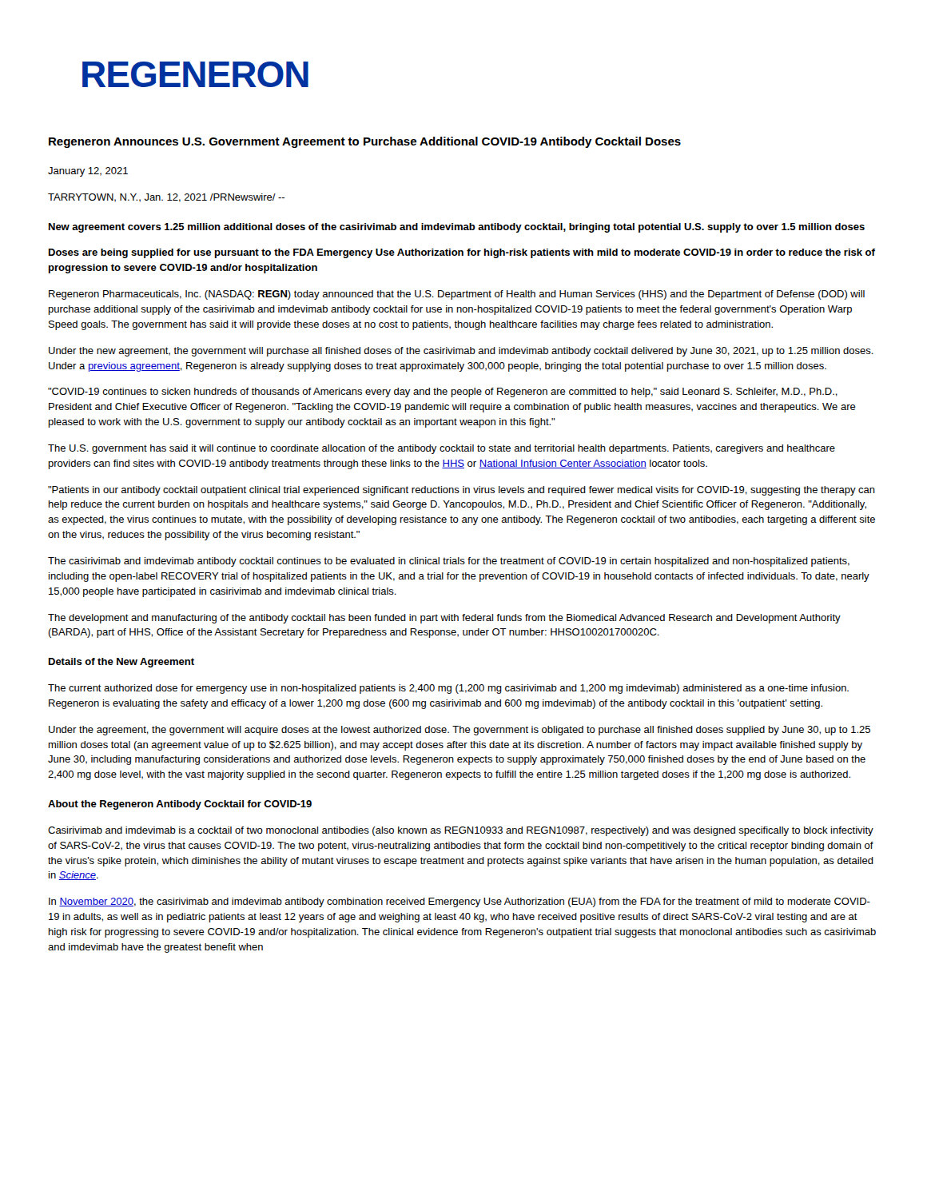REGENERON
Regeneron Announces U.S. Government Agreement to Purchase Additional COVID-19 Antibody Cocktail Doses
January 12, 2021
TARRYTOWN, N.Y., Jan. 12, 2021 /PRNewswire/ --
New agreement covers 1.25 million additional doses of the casirivimab and imdevimab antibody cocktail, bringing total potential U.S. supply to over 1.5 million doses
Doses are being supplied for use pursuant to the FDA Emergency Use Authorization for high-risk patients with mild to moderate COVID-19 in order to reduce the risk of progression to severe COVID-19 and/or hospitalization
Regeneron Pharmaceuticals, Inc. (NASDAQ: REGN) today announced that the U.S. Department of Health and Human Services (HHS) and the Department of Defense (DOD) will purchase additional supply of the casirivimab and imdevimab antibody cocktail for use in non-hospitalized COVID-19 patients to meet the federal government's Operation Warp Speed goals. The government has said it will provide these doses at no cost to patients, though healthcare facilities may charge fees related to administration.
Under the new agreement, the government will purchase all finished doses of the casirivimab and imdevimab antibody cocktail delivered by June 30, 2021, up to 1.25 million doses. Under a previous agreement, Regeneron is already supplying doses to treat approximately 300,000 people, bringing the total potential purchase to over 1.5 million doses.
"COVID-19 continues to sicken hundreds of thousands of Americans every day and the people of Regeneron are committed to help," said Leonard S. Schleifer, M.D., Ph.D., President and Chief Executive Officer of Regeneron. "Tackling the COVID-19 pandemic will require a combination of public health measures, vaccines and therapeutics. We are pleased to work with the U.S. government to supply our antibody cocktail as an important weapon in this fight."
The U.S. government has said it will continue to coordinate allocation of the antibody cocktail to state and territorial health departments. Patients, caregivers and healthcare providers can find sites with COVID-19 antibody treatments through these links to the HHS or National Infusion Center Association locator tools.
"Patients in our antibody cocktail outpatient clinical trial experienced significant reductions in virus levels and required fewer medical visits for COVID-19, suggesting the therapy can help reduce the current burden on hospitals and healthcare systems," said George D. Yancopoulos, M.D., Ph.D., President and Chief Scientific Officer of Regeneron. "Additionally, as expected, the virus continues to mutate, with the possibility of developing resistance to any one antibody. The Regeneron cocktail of two antibodies, each targeting a different site on the virus, reduces the possibility of the virus becoming resistant."
The casirivimab and imdevimab antibody cocktail continues to be evaluated in clinical trials for the treatment of COVID-19 in certain hospitalized and non-hospitalized patients, including the open-label RECOVERY trial of hospitalized patients in the UK, and a trial for the prevention of COVID-19 in household contacts of infected individuals. To date, nearly 15,000 people have participated in casirivimab and imdevimab clinical trials.
The development and manufacturing of the antibody cocktail has been funded in part with federal funds from the Biomedical Advanced Research and Development Authority (BARDA), part of HHS, Office of the Assistant Secretary for Preparedness and Response, under OT number: HHSO100201700020C.
Details of the New Agreement
The current authorized dose for emergency use in non-hospitalized patients is 2,400 mg (1,200 mg casirivimab and 1,200 mg imdevimab) administered as a one-time infusion. Regeneron is evaluating the safety and efficacy of a lower 1,200 mg dose (600 mg casirivimab and 600 mg imdevimab) of the antibody cocktail in this 'outpatient' setting.
Under the agreement, the government will acquire doses at the lowest authorized dose. The government is obligated to purchase all finished doses supplied by June 30, up to 1.25 million doses total (an agreement value of up to $2.625 billion), and may accept doses after this date at its discretion. A number of factors may impact available finished supply by June 30, including manufacturing considerations and authorized dose levels. Regeneron expects to supply approximately 750,000 finished doses by the end of June based on the 2,400 mg dose level, with the vast majority supplied in the second quarter. Regeneron expects to fulfill the entire 1.25 million targeted doses if the 1,200 mg dose is authorized.
About the Regeneron Antibody Cocktail for COVID-19
Casirivimab and imdevimab is a cocktail of two monoclonal antibodies (also known as REGN10933 and REGN10987, respectively) and was designed specifically to block infectivity of SARS-CoV-2, the virus that causes COVID-19. The two potent, virus-neutralizing antibodies that form the cocktail bind non-competitively to the critical receptor binding domain of the virus's spike protein, which diminishes the ability of mutant viruses to escape treatment and protects against spike variants that have arisen in the human population, as detailed in Science.
In November 2020, the casirivimab and imdevimab antibody combination received Emergency Use Authorization (EUA) from the FDA for the treatment of mild to moderate COVID-19 in adults, as well as in pediatric patients at least 12 years of age and weighing at least 40 kg, who have received positive results of direct SARS-CoV-2 viral testing and are at high risk for progressing to severe COVID-19 and/or hospitalization. The clinical evidence from Regeneron's outpatient trial suggests that monoclonal antibodies such as casirivimab and imdevimab have the greatest benefit when